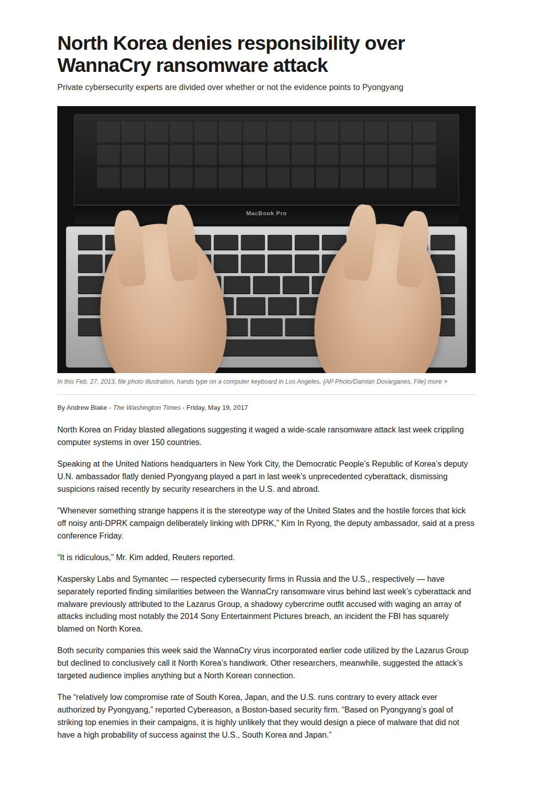North Korea denies responsibility over WannaCry ransomware attack
Private cybersecurity experts are divided over whether or not the evidence points to Pyongyang
MacBook Pro
In this Feb. 27, 2013, file photo illustration, hands type on a computer keyboard in Los Angeles. (AP Photo/Damian Dovarganes, File) more >
By Andrew Blake - The Washington Times - Friday, May 19, 2017
North Korea on Friday blasted allegations suggesting it waged a wide-scale ransomware attack last week crippling computer systems in over 150 countries.
Speaking at the United Nations headquarters in New York City, the Democratic People’s Republic of Korea’s deputy U.N. ambassador flatly denied Pyongyang played a part in last week’s unprecedented cyberattack, dismissing suspicions raised recently by security researchers in the U.S. and abroad.
“Whenever something strange happens it is the stereotype way of the United States and the hostile forces that kick off noisy anti-DPRK campaign deliberately linking with DPRK,” Kim In Ryong, the deputy ambassador, said at a press conference Friday.
“It is ridiculous,” Mr. Kim added, Reuters reported.
Kaspersky Labs and Symantec — respected cybersecurity firms in Russia and the U.S., respectively — have separately reported finding similarities between the WannaCry ransomware virus behind last week’s cyberattack and malware previously attributed to the Lazarus Group, a shadowy cybercrime outfit accused with waging an array of attacks including most notably the 2014 Sony Entertainment Pictures breach, an incident the FBI has squarely blamed on North Korea.
Both security companies this week said the WannaCry virus incorporated earlier code utilized by the Lazarus Group but declined to conclusively call it North Korea’s handiwork. Other researchers, meanwhile, suggested the attack’s targeted audience implies anything but a North Korean connection.
The “relatively low compromise rate of South Korea, Japan, and the U.S. runs contrary to every attack ever authorized by Pyongyang,” reported Cybereason, a Boston-based security firm. “Based on Pyongyang’s goal of striking top enemies in their campaigns, it is highly unlikely that they would design a piece of malware that did not have a high probability of success against the U.S., South Korea and Japan.”